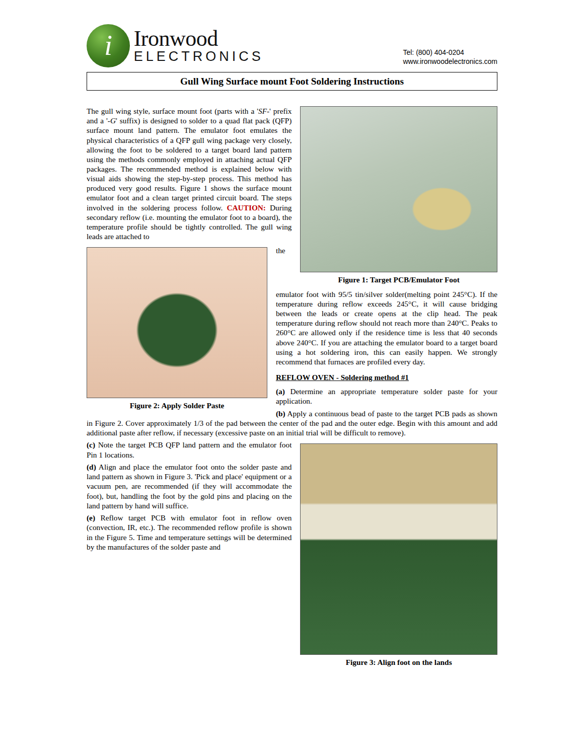Ironwood ELECTRONICS
Tel: (800) 404-0204
www.ironwoodelectronics.com
Gull Wing Surface mount Foot Soldering Instructions
Figure 1: Target PCB/Emulator Foot
The gull wing style, surface mount foot (parts with a 'SF-' prefix and a '-G' suffix) is designed to solder to a quad flat pack (QFP) surface mount land pattern. The emulator foot emulates the physical characteristics of a QFP gull wing package very closely, allowing the foot to be soldered to a target board land pattern using the methods commonly employed in attaching actual QFP packages. The recommended method is explained below with visual aids showing the step-by-step process. This method has produced very good results. Figure 1 shows the surface mount emulator foot and a clean target printed circuit board. The steps involved in the soldering process follow. CAUTION: During secondary reflow (i.e. mounting the emulator foot to a board), the temperature profile should be tightly controlled. The gull wing leads are attached to
Figure 2: Apply Solder Paste
the emulator foot with 95/5 tin/silver solder(melting point 245°C). If the temperature during reflow exceeds 245°C, it will cause bridging between the leads or create opens at the clip head. The peak temperature during reflow should not reach more than 240°C. Peaks to 260°C are allowed only if the residence time is less that 40 seconds above 240°C. If you are attaching the emulator board to a target board using a hot soldering iron, this can easily happen. We strongly recommend that furnaces are profiled every day.
REFLOW OVEN - Soldering method #1
(a) Determine an appropriate temperature solder paste for your application.
(b) Apply a continuous bead of paste to the target PCB pads as shown in Figure 2. Cover approximately 1/3 of the pad between the center of the pad and the outer edge. Begin with this amount and add additional paste after reflow, if necessary (excessive paste on an initial trial will be difficult to remove).
Figure 3: Align foot on the lands
(c) Note the target PCB QFP land pattern and the emulator foot Pin 1 locations.
(d) Align and place the emulator foot onto the solder paste and land pattern as shown in Figure 3. 'Pick and place' equipment or a vacuum pen, are recommended (if they will accommodate the foot), but, handling the foot by the gold pins and placing on the land pattern by hand will suffice.
(e) Reflow target PCB with emulator foot in reflow oven (convection, IR, etc.). The recommended reflow profile is shown in the Figure 5. Time and temperature settings will be determined by the manufactures of the solder paste and